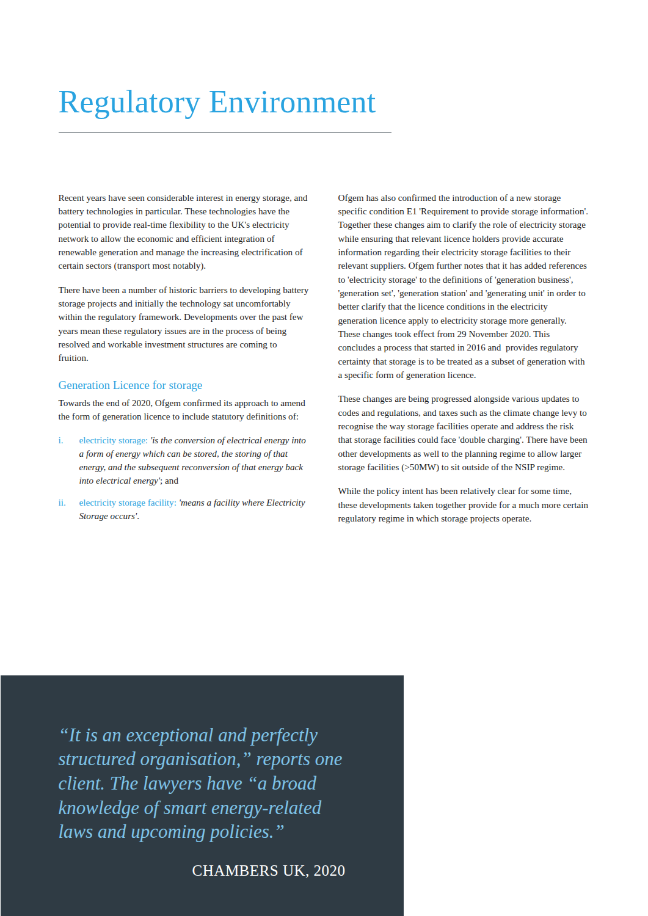Regulatory Environment
Recent years have seen considerable interest in energy storage, and battery technologies in particular. These technologies have the potential to provide real-time flexibility to the UK's electricity network to allow the economic and efficient integration of renewable generation and manage the increasing electrification of certain sectors (transport most notably).
There have been a number of historic barriers to developing battery storage projects and initially the technology sat uncomfortably within the regulatory framework. Developments over the past few years mean these regulatory issues are in the process of being resolved and workable investment structures are coming to fruition.
Generation Licence for storage
Towards the end of 2020, Ofgem confirmed its approach to amend the form of generation licence to include statutory definitions of:
electricity storage: 'is the conversion of electrical energy into a form of energy which can be stored, the storing of that energy, and the subsequent reconversion of that energy back into electrical energy'; and
electricity storage facility: 'means a facility where Electricity Storage occurs'.
Ofgem has also confirmed the introduction of a new storage specific condition E1 'Requirement to provide storage information'. Together these changes aim to clarify the role of electricity storage while ensuring that relevant licence holders provide accurate information regarding their electricity storage facilities to their relevant suppliers. Ofgem further notes that it has added references to 'electricity storage' to the definitions of 'generation business', 'generation set', 'generation station' and 'generating unit' in order to better clarify that the licence conditions in the electricity generation licence apply to electricity storage more generally. These changes took effect from 29 November 2020. This concludes a process that started in 2016 and provides regulatory certainty that storage is to be treated as a subset of generation with a specific form of generation licence.
These changes are being progressed alongside various updates to codes and regulations, and taxes such as the climate change levy to recognise the way storage facilities operate and address the risk that storage facilities could face 'double charging'. There have been other developments as well to the planning regime to allow larger storage facilities (>50MW) to sit outside of the NSIP regime.
While the policy intent has been relatively clear for some time, these developments taken together provide for a much more certain regulatory regime in which storage projects operate.
“It is an exceptional and perfectly structured organisation,” reports one client. The lawyers have “a broad knowledge of smart energy-related laws and upcoming policies.”
CHAMBERS UK, 2020